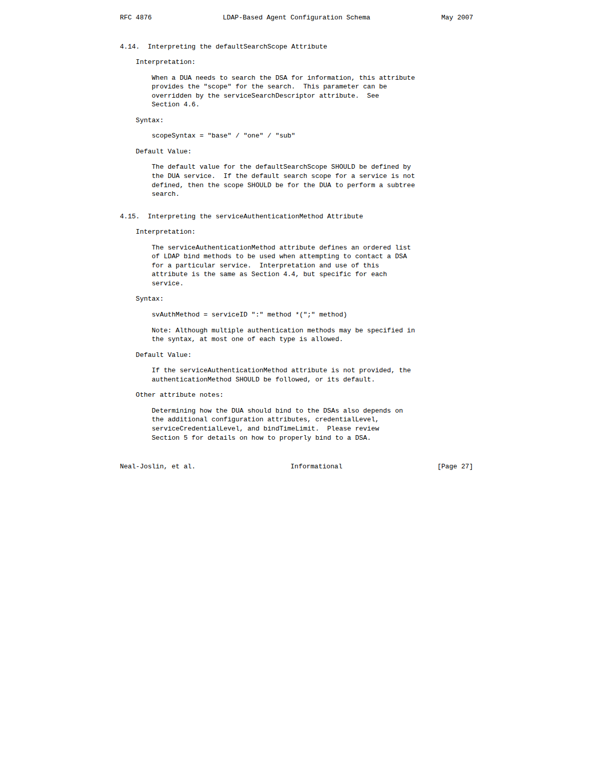RFC 4876 LDAP-Based Agent Configuration Schema May 2007
4.14. Interpreting the defaultSearchScope Attribute
Interpretation:
When a DUA needs to search the DSA for information, this attribute
provides the "scope" for the search. This parameter can be
overridden by the serviceSearchDescriptor attribute. See
Section 4.6.
Syntax:
scopeSyntax = "base" / "one" / "sub"
Default Value:
The default value for the defaultSearchScope SHOULD be defined by
the DUA service. If the default search scope for a service is not
defined, then the scope SHOULD be for the DUA to perform a subtree
search.
4.15. Interpreting the serviceAuthenticationMethod Attribute
Interpretation:
The serviceAuthenticationMethod attribute defines an ordered list
of LDAP bind methods to be used when attempting to contact a DSA
for a particular service. Interpretation and use of this
attribute is the same as Section 4.4, but specific for each
service.
Syntax:
svAuthMethod = serviceID ":" method *(";" method)
Note: Although multiple authentication methods may be specified in
the syntax, at most one of each type is allowed.
Default Value:
If the serviceAuthenticationMethod attribute is not provided, the
authenticationMethod SHOULD be followed, or its default.
Other attribute notes:
Determining how the DUA should bind to the DSAs also depends on
the additional configuration attributes, credentialLevel,
serviceCredentialLevel, and bindTimeLimit. Please review
Section 5 for details on how to properly bind to a DSA.
Neal-Joslin, et al. Informational [Page 27]